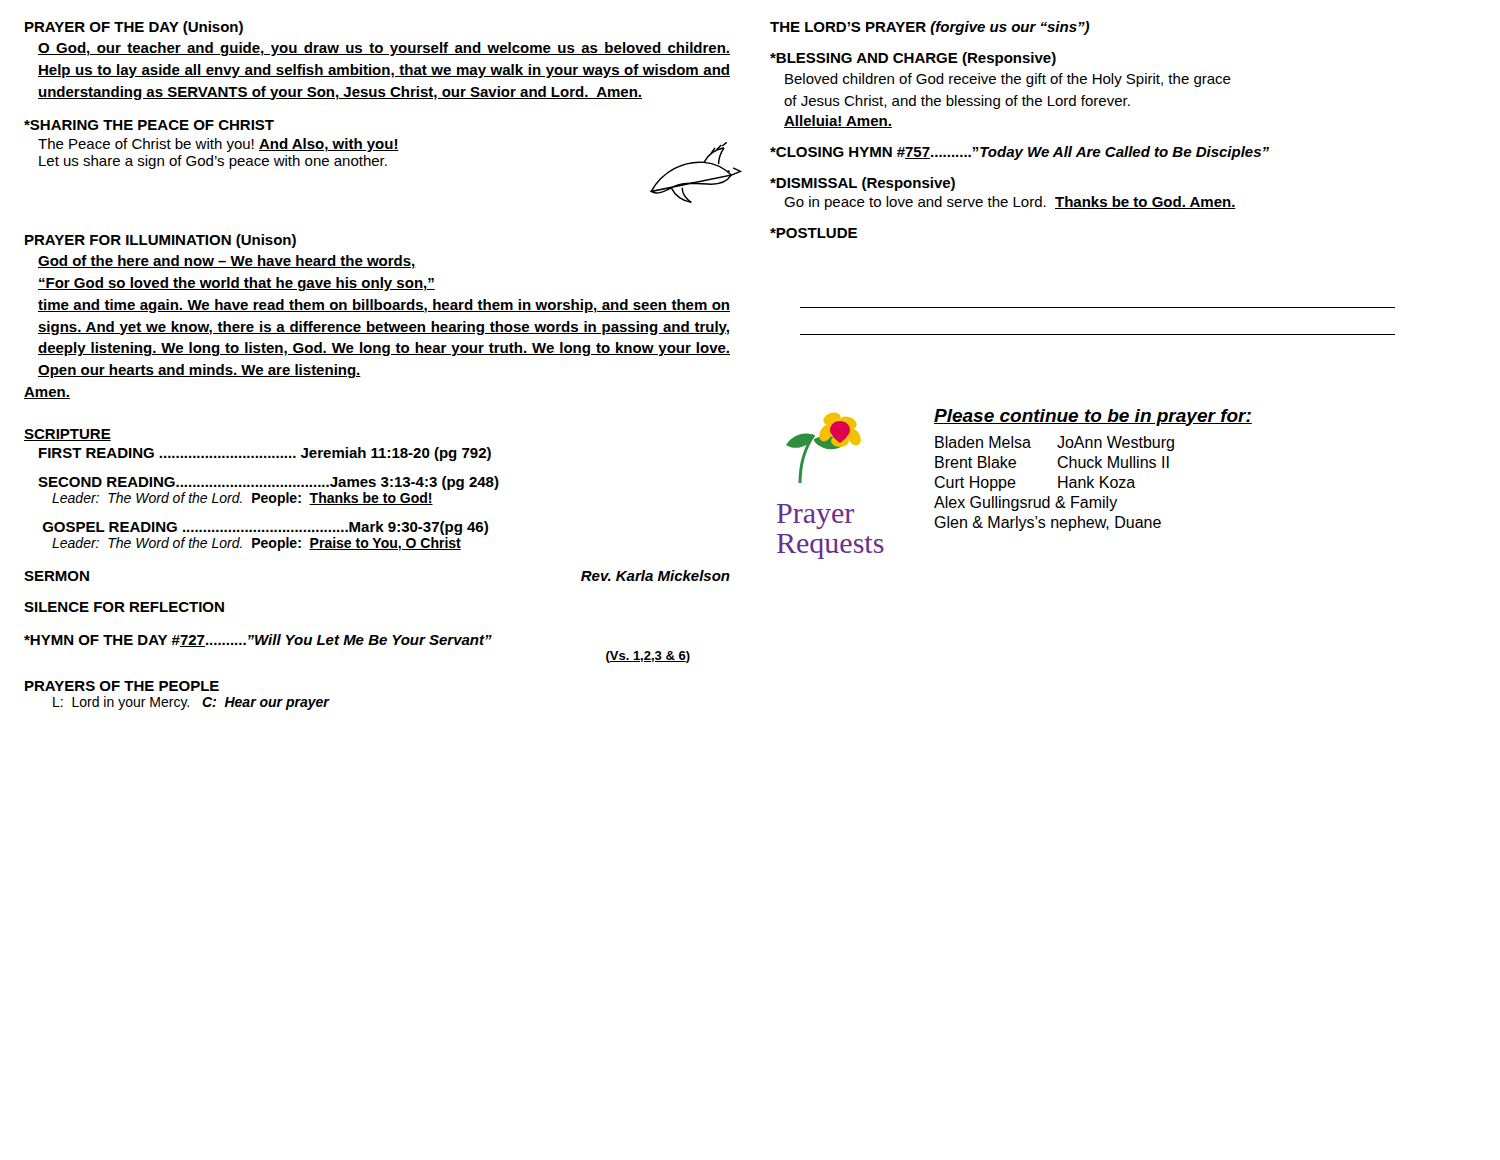PRAYER OF THE DAY (Unison)
O God, our teacher and guide, you draw us to yourself and welcome us as beloved children. Help us to lay aside all envy and selfish ambition, that we may walk in your ways of wisdom and understanding as SERVANTS of your Son, Jesus Christ, our Savior and Lord. Amen.
*SHARING THE PEACE OF CHRIST
The Peace of Christ be with you! And Also, with you!
Let us share a sign of God’s peace with one another.
PRAYER FOR ILLUMINATION (Unison)
God of the here and now – We have heard the words,
“For God so loved the world that he gave his only son,”
time and time again. We have read them on billboards, heard them in worship, and seen them on signs. And yet we know, there is a difference between hearing those words in passing and truly, deeply listening. We long to listen, God. We long to hear your truth. We long to know your love. Open our hearts and minds. We are listening.
Amen.
SCRIPTURE
FIRST READING ................................. Jeremiah 11:18-20 (pg 792)
SECOND READING.....................................James 3:13-4:3 (pg 248)
Leader: The Word of the Lord. People: Thanks be to God!
GOSPEL READING ........................................Mark 9:30-37(pg 46)
Leader: The Word of the Lord. People: Praise to You, O Christ
SERMON
Rev. Karla Mickelson
SILENCE FOR REFLECTION
*HYMN OF THE DAY #727..........”Will You Let Me Be Your Servant”
(Vs. 1,2,3 & 6)
PRAYERS OF THE PEOPLE
L: Lord in your Mercy. C: Hear our prayer
THE LORD’S PRAYER (forgive us our “sins”)
*BLESSING AND CHARGE (Responsive)
Beloved children of God receive the gift of the Holy Spirit, the grace
of Jesus Christ, and the blessing of the Lord forever.
Alleluia! Amen.
*CLOSING HYMN #757..........”Today We All Are Called to Be Disciples”
*DISMISSAL (Responsive)
Go in peace to love and serve the Lord. Thanks be to God. Amen.
*POSTLUDE
Prayer
Requests
Please continue to be in prayer for:
| Bladen Melsa | JoAnn Westburg |
| Brent Blake | Chuck Mullins II |
| Curt Hoppe | Hank Koza |
| Alex Gullingsrud & Family |
| Glen & Marlys’s nephew, Duane |